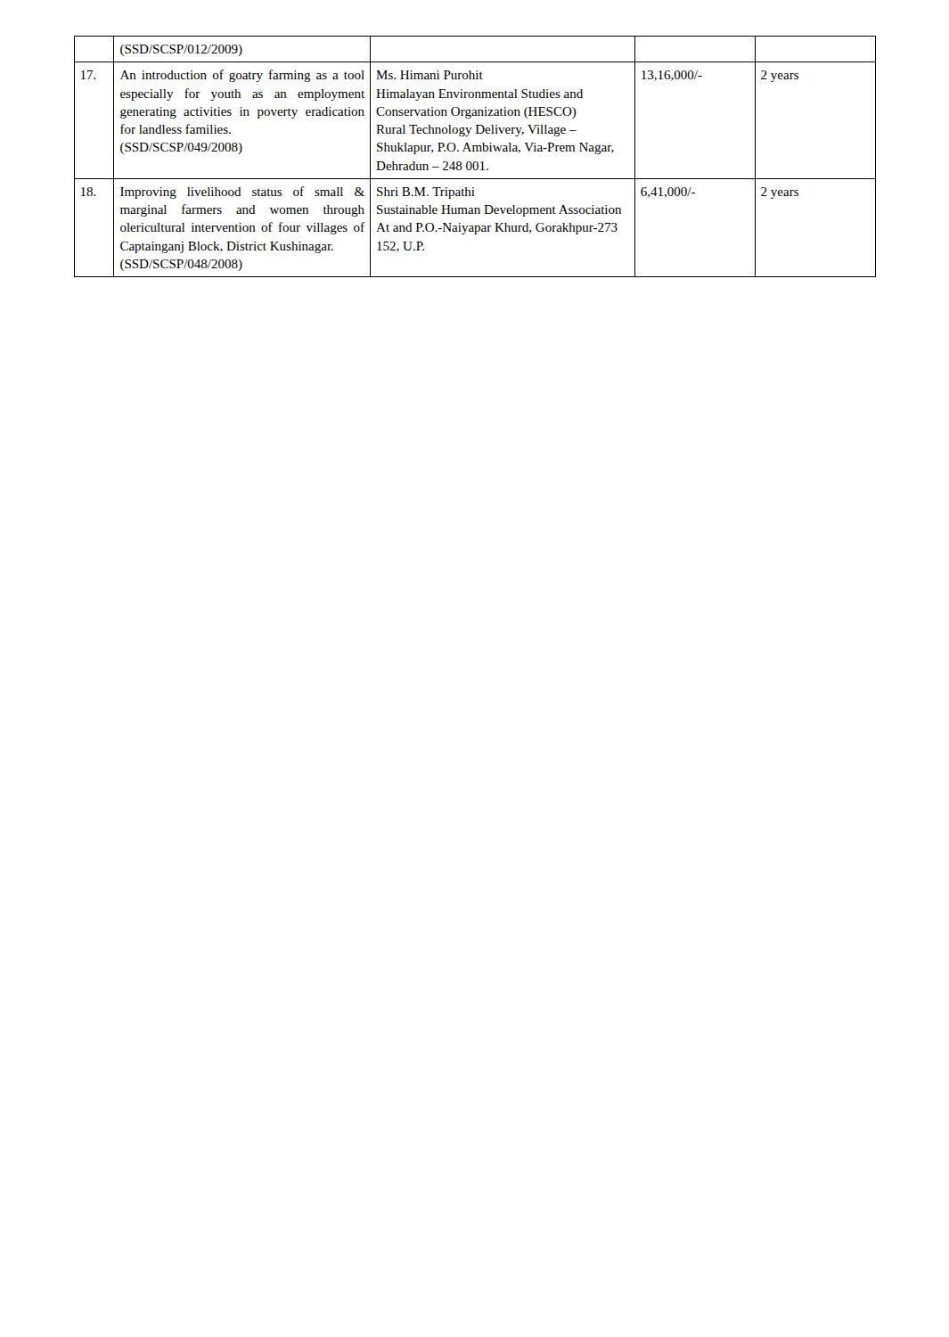| | (SSD/SCSP/012/2009) | | | |
| 17. | An introduction of goatry farming as a tool especially for youth as an employment generating activities in poverty eradication for landless families. (SSD/SCSP/049/2008) | Ms. Himani Purohit Himalayan Environmental Studies and Conservation Organization (HESCO) Rural Technology Delivery, Village – Shuklapur, P.O. Ambiwala, Via-Prem Nagar, Dehradun – 248 001. | 13,16,000/- | 2 years |
| 18. | Improving livelihood status of small & marginal farmers and women through olericultural intervention of four villages of Captainganj Block, District Kushinagar. (SSD/SCSP/048/2008) | Shri B.M. Tripathi Sustainable Human Development Association At and P.O.-Naiyapar Khurd, Gorakhpur-273 152, U.P. | 6,41,000/- | 2 years |